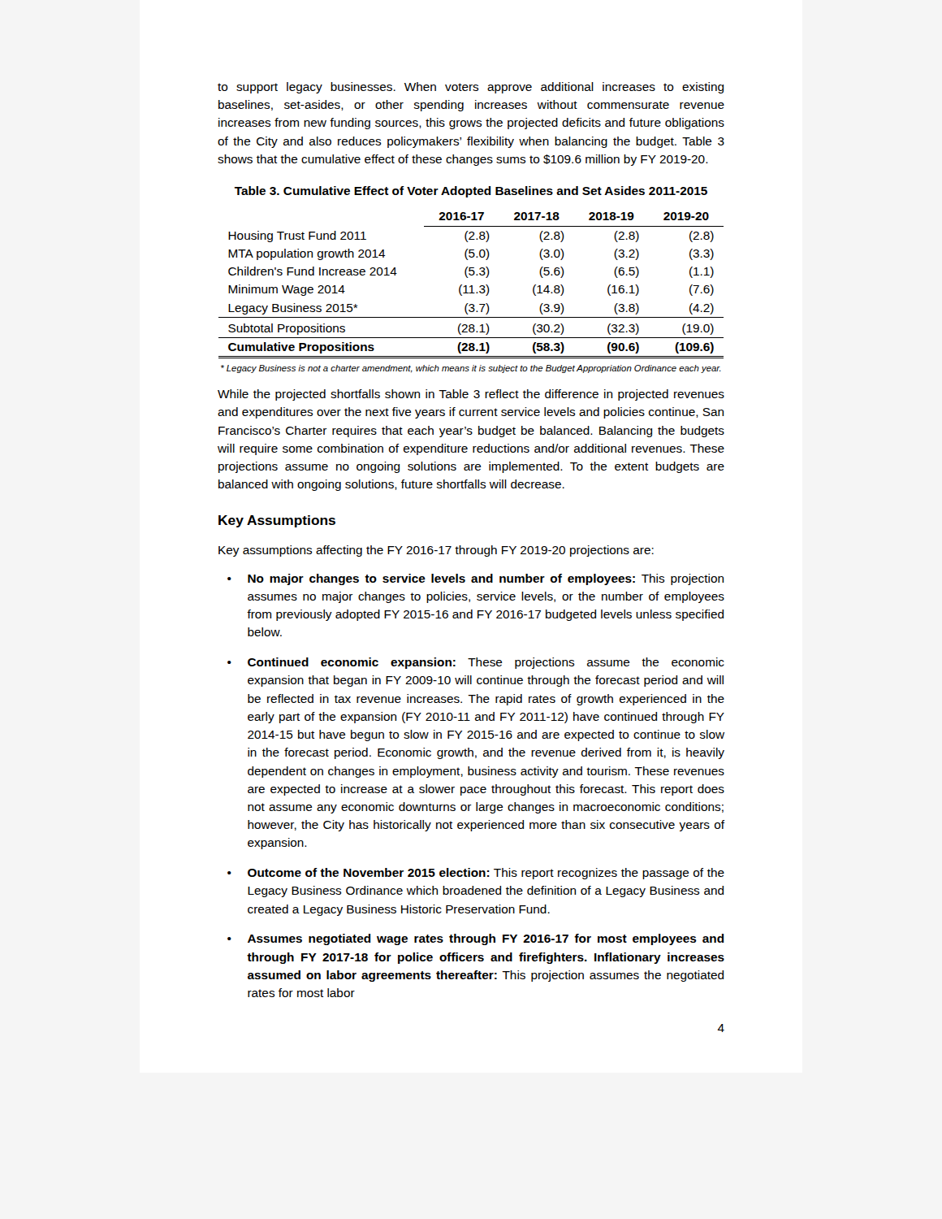to support legacy businesses. When voters approve additional increases to existing baselines, set-asides, or other spending increases without commensurate revenue increases from new funding sources, this grows the projected deficits and future obligations of the City and also reduces policymakers’ flexibility when balancing the budget. Table 3 shows that the cumulative effect of these changes sums to $109.6 million by FY 2019-20.
Table 3. Cumulative Effect of Voter Adopted Baselines and Set Asides 2011-2015
| | 2016-17 | 2017-18 | 2018-19 | 2019-20 |
| --- | --- | --- | --- | --- |
| Housing Trust Fund 2011 | (2.8) | (2.8) | (2.8) | (2.8) |
| MTA population growth 2014 | (5.0) | (3.0) | (3.2) | (3.3) |
| Children's Fund Increase 2014 | (5.3) | (5.6) | (6.5) | (1.1) |
| Minimum Wage 2014 | (11.3) | (14.8) | (16.1) | (7.6) |
| Legacy Business 2015* | (3.7) | (3.9) | (3.8) | (4.2) |
| Subtotal Propositions | (28.1) | (30.2) | (32.3) | (19.0) |
| Cumulative Propositions | (28.1) | (58.3) | (90.6) | (109.6) |
* Legacy Business is not a charter amendment, which means it is subject to the Budget Appropriation Ordinance each year.
While the projected shortfalls shown in Table 3 reflect the difference in projected revenues and expenditures over the next five years if current service levels and policies continue, San Francisco’s Charter requires that each year’s budget be balanced. Balancing the budgets will require some combination of expenditure reductions and/or additional revenues. These projections assume no ongoing solutions are implemented. To the extent budgets are balanced with ongoing solutions, future shortfalls will decrease.
Key Assumptions
Key assumptions affecting the FY 2016-17 through FY 2019-20 projections are:
No major changes to service levels and number of employees: This projection assumes no major changes to policies, service levels, or the number of employees from previously adopted FY 2015-16 and FY 2016-17 budgeted levels unless specified below.
Continued economic expansion: These projections assume the economic expansion that began in FY 2009-10 will continue through the forecast period and will be reflected in tax revenue increases. The rapid rates of growth experienced in the early part of the expansion (FY 2010-11 and FY 2011-12) have continued through FY 2014-15 but have begun to slow in FY 2015-16 and are expected to continue to slow in the forecast period. Economic growth, and the revenue derived from it, is heavily dependent on changes in employment, business activity and tourism. These revenues are expected to increase at a slower pace throughout this forecast. This report does not assume any economic downturns or large changes in macroeconomic conditions; however, the City has historically not experienced more than six consecutive years of expansion.
Outcome of the November 2015 election: This report recognizes the passage of the Legacy Business Ordinance which broadened the definition of a Legacy Business and created a Legacy Business Historic Preservation Fund.
Assumes negotiated wage rates through FY 2016-17 for most employees and through FY 2017-18 for police officers and firefighters. Inflationary increases assumed on labor agreements thereafter: This projection assumes the negotiated rates for most labor
4